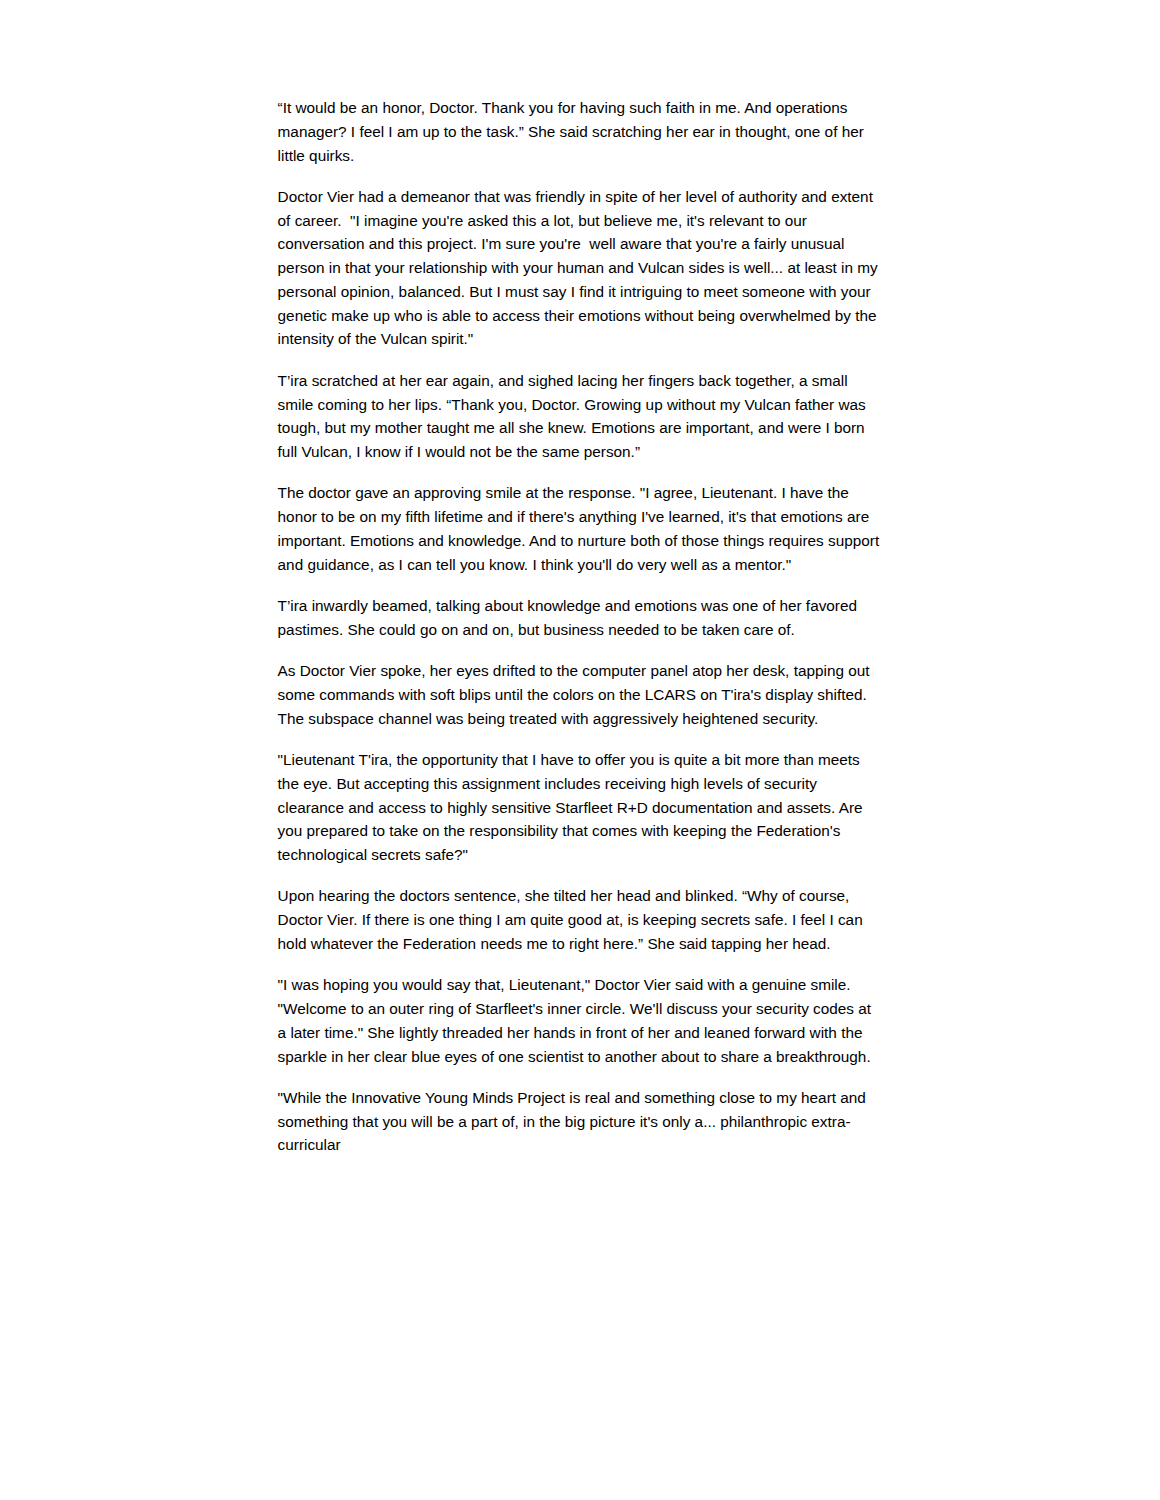“It would be an honor, Doctor. Thank you for having such faith in me. And operations manager? I feel I am up to the task.” She said scratching her ear in thought, one of her little quirks.
Doctor Vier had a demeanor that was friendly in spite of her level of authority and extent of career. "I imagine you're asked this a lot, but believe me, it's relevant to our conversation and this project. I'm sure you're well aware that you're a fairly unusual person in that your relationship with your human and Vulcan sides is well... at least in my personal opinion, balanced. But I must say I find it intriguing to meet someone with your genetic make up who is able to access their emotions without being overwhelmed by the intensity of the Vulcan spirit."
T’ira scratched at her ear again, and sighed lacing her fingers back together, a small smile coming to her lips. “Thank you, Doctor. Growing up without my Vulcan father was tough, but my mother taught me all she knew. Emotions are important, and were I born full Vulcan, I know if I would not be the same person.”
The doctor gave an approving smile at the response. "I agree, Lieutenant. I have the honor to be on my fifth lifetime and if there's anything I've learned, it's that emotions are important. Emotions and knowledge. And to nurture both of those things requires support and guidance, as I can tell you know. I think you'll do very well as a mentor."
T’ira inwardly beamed, talking about knowledge and emotions was one of her favored pastimes. She could go on and on, but business needed to be taken care of.
As Doctor Vier spoke, her eyes drifted to the computer panel atop her desk, tapping out some commands with soft blips until the colors on the LCARS on T'ira's display shifted. The subspace channel was being treated with aggressively heightened security.
"Lieutenant T'ira, the opportunity that I have to offer you is quite a bit more than meets the eye. But accepting this assignment includes receiving high levels of security clearance and access to highly sensitive Starfleet R+D documentation and assets. Are you prepared to take on the responsibility that comes with keeping the Federation's technological secrets safe?"
Upon hearing the doctors sentence, she tilted her head and blinked. “Why of course, Doctor Vier. If there is one thing I am quite good at, is keeping secrets safe. I feel I can hold whatever the Federation needs me to right here.” She said tapping her head.
"I was hoping you would say that, Lieutenant," Doctor Vier said with a genuine smile. "Welcome to an outer ring of Starfleet's inner circle. We'll discuss your security codes at a later time." She lightly threaded her hands in front of her and leaned forward with the sparkle in her clear blue eyes of one scientist to another about to share a breakthrough.
"While the Innovative Young Minds Project is real and something close to my heart and something that you will be a part of, in the big picture it's only a... philanthropic extra-curricular